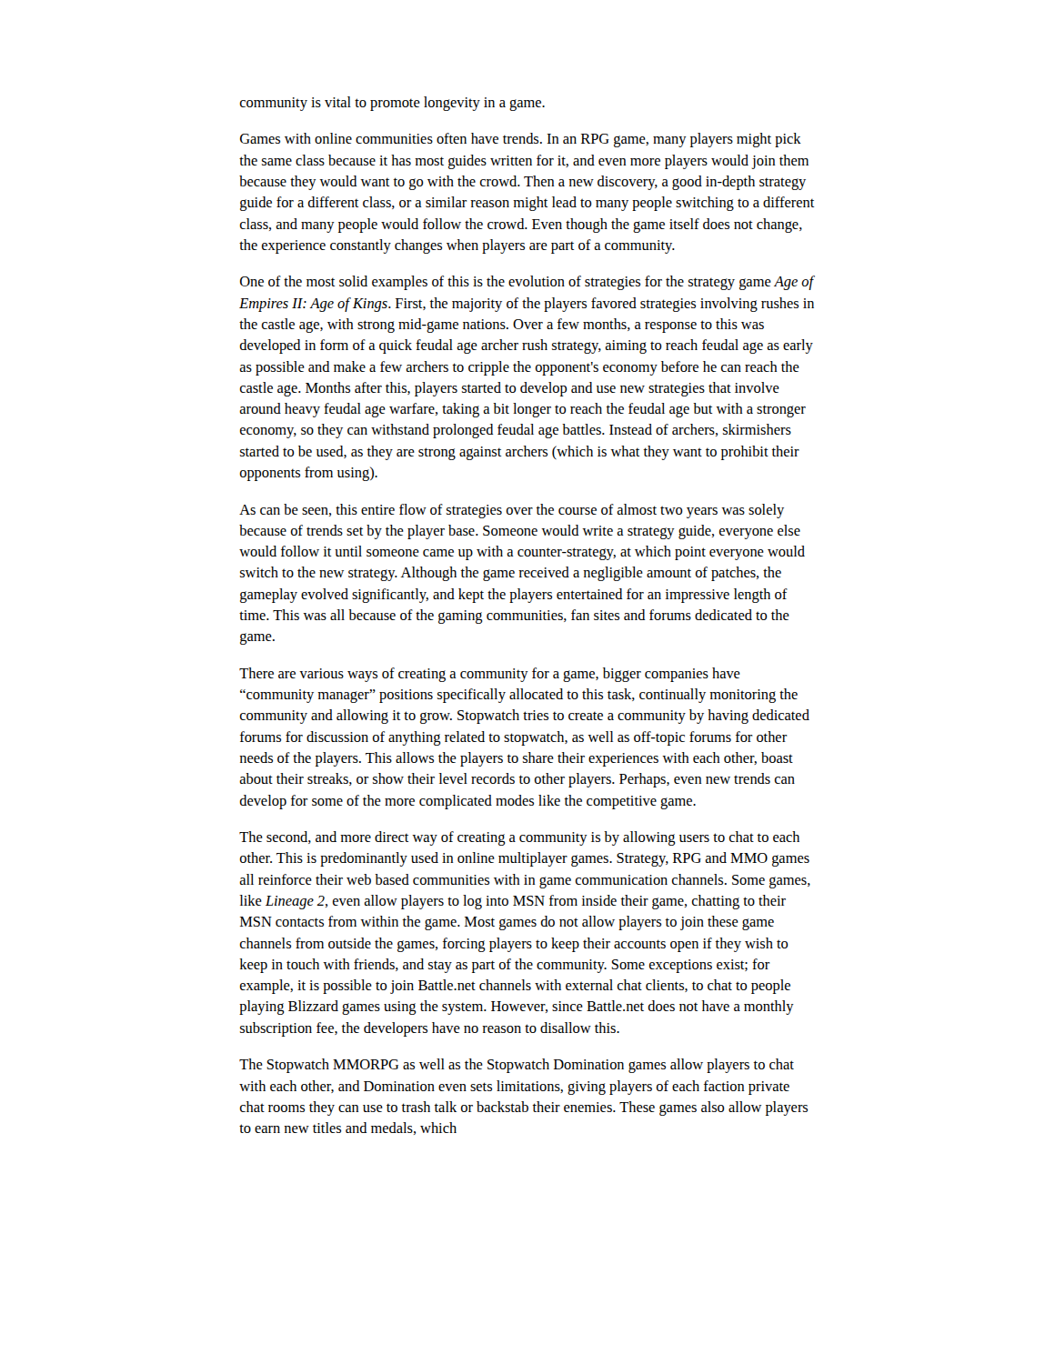community is vital to promote longevity in a game.
Games with online communities often have trends. In an RPG game, many players might pick the same class because it has most guides written for it, and even more players would join them because they would want to go with the crowd. Then a new discovery, a good in-depth strategy guide for a different class, or a similar reason might lead to many people switching to a different class, and many people would follow the crowd. Even though the game itself does not change, the experience constantly changes when players are part of a community.
One of the most solid examples of this is the evolution of strategies for the strategy game Age of Empires II: Age of Kings. First, the majority of the players favored strategies involving rushes in the castle age, with strong mid-game nations. Over a few months, a response to this was developed in form of a quick feudal age archer rush strategy, aiming to reach feudal age as early as possible and make a few archers to cripple the opponent's economy before he can reach the castle age. Months after this, players started to develop and use new strategies that involve around heavy feudal age warfare, taking a bit longer to reach the feudal age but with a stronger economy, so they can withstand prolonged feudal age battles. Instead of archers, skirmishers started to be used, as they are strong against archers (which is what they want to prohibit their opponents from using).
As can be seen, this entire flow of strategies over the course of almost two years was solely because of trends set by the player base. Someone would write a strategy guide, everyone else would follow it until someone came up with a counter-strategy, at which point everyone would switch to the new strategy. Although the game received a negligible amount of patches, the gameplay evolved significantly, and kept the players entertained for an impressive length of time. This was all because of the gaming communities, fan sites and forums dedicated to the game.
There are various ways of creating a community for a game, bigger companies have “community manager” positions specifically allocated to this task, continually monitoring the community and allowing it to grow. Stopwatch tries to create a community by having dedicated forums for discussion of anything related to stopwatch, as well as off-topic forums for other needs of the players. This allows the players to share their experiences with each other, boast about their streaks, or show their level records to other players. Perhaps, even new trends can develop for some of the more complicated modes like the competitive game.
The second, and more direct way of creating a community is by allowing users to chat to each other. This is predominantly used in online multiplayer games. Strategy, RPG and MMO games all reinforce their web based communities with in game communication channels. Some games, like Lineage 2, even allow players to log into MSN from inside their game, chatting to their MSN contacts from within the game. Most games do not allow players to join these game channels from outside the games, forcing players to keep their accounts open if they wish to keep in touch with friends, and stay as part of the community. Some exceptions exist; for example, it is possible to join Battle.net channels with external chat clients, to chat to people playing Blizzard games using the system. However, since Battle.net does not have a monthly subscription fee, the developers have no reason to disallow this.
The Stopwatch MMORPG as well as the Stopwatch Domination games allow players to chat with each other, and Domination even sets limitations, giving players of each faction private chat rooms they can use to trash talk or backstab their enemies. These games also allow players to earn new titles and medals, which